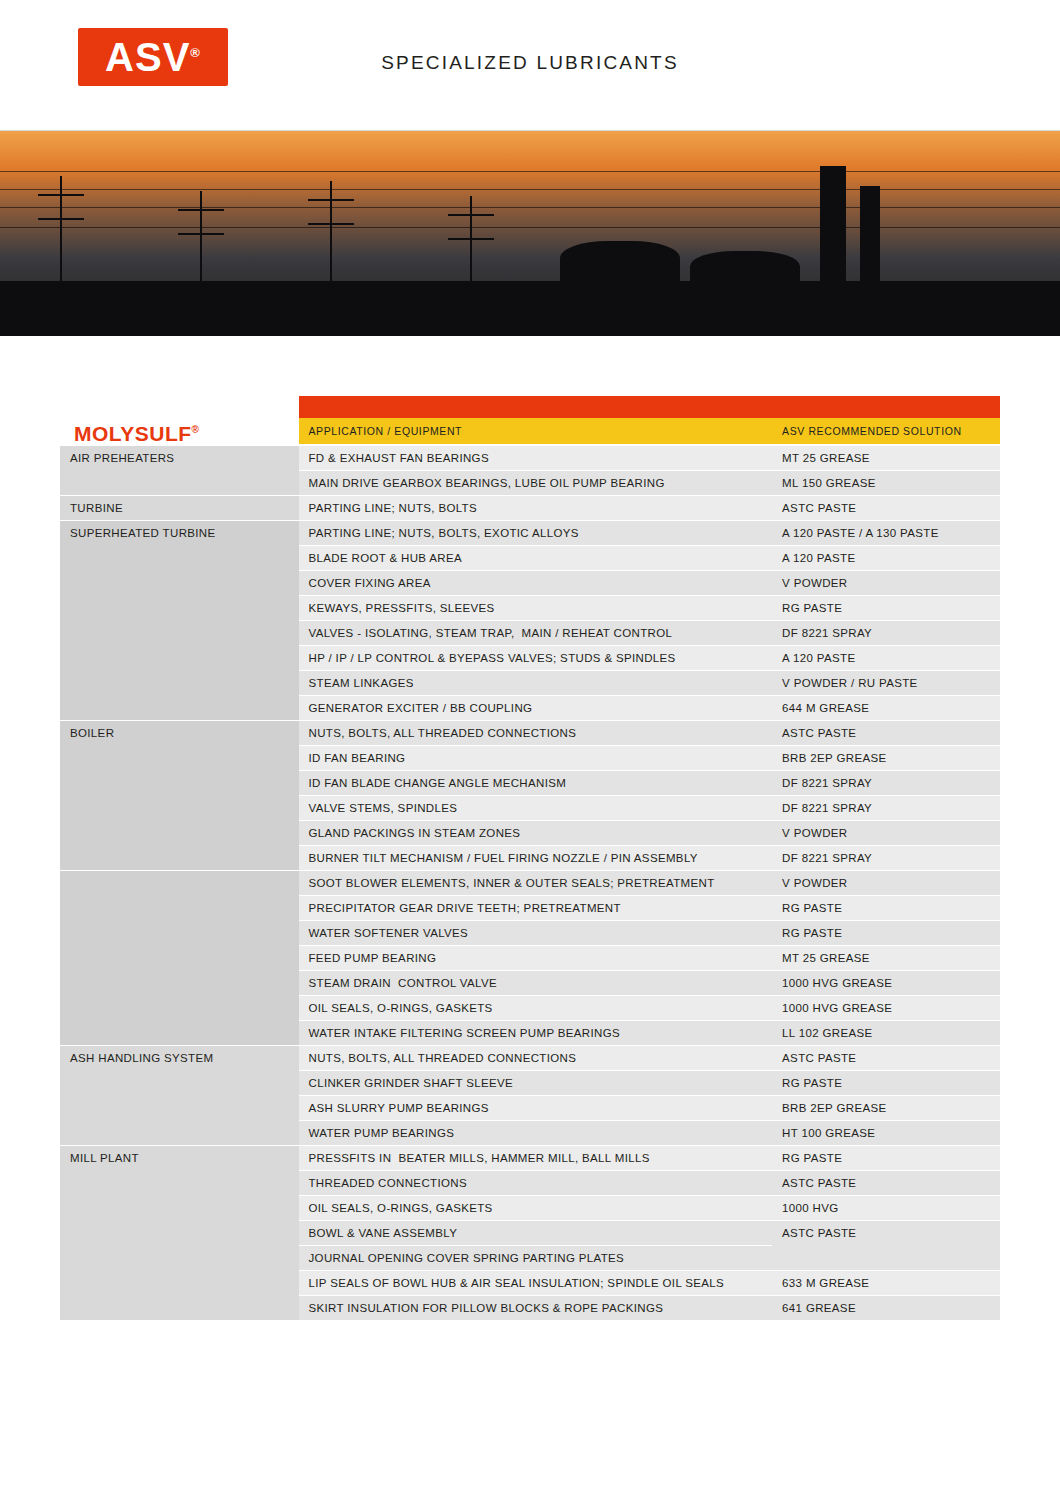ASV®
SPECIALIZED LUBRICANTS
| MOLYSULF ® | APPLICATION / EQUIPMENT | ASV RECOMMENDED SOLUTION |
| AIR PREHEATERS | FD & EXHAUST FAN BEARINGS | MT 25 GREASE |
| MAIN DRIVE GEARBOX BEARINGS, LUBE OIL PUMP BEARING | ML 150 GREASE |
| TURBINE | PARTING LINE; NUTS, BOLTS | ASTC PASTE |
| SUPERHEATED TURBINE | PARTING LINE; NUTS, BOLTS, EXOTIC ALLOYS | A 120 PASTE / A 130 PASTE |
| BLADE ROOT & HUB AREA | A 120 PASTE |
| COVER FIXING AREA | V POWDER |
| KEWAYS, PRESSFITS, SLEEVES | RG PASTE |
| VALVES - ISOLATING, STEAM TRAP, MAIN / REHEAT CONTROL | DF 8221 SPRAY |
| HP / IP / LP CONTROL & BYEPASS VALVES; STUDS & SPINDLES | A 120 PASTE |
| STEAM LINKAGES | V POWDER / RU PASTE |
| GENERATOR EXCITER / BB COUPLING | 644 M GREASE |
| BOILER | NUTS, BOLTS, ALL THREADED CONNECTIONS | ASTC PASTE |
| ID FAN BEARING | BRB 2EP GREASE |
| ID FAN BLADE CHANGE ANGLE MECHANISM | DF 8221 SPRAY |
| VALVE STEMS, SPINDLES | DF 8221 SPRAY |
| GLAND PACKINGS IN STEAM ZONES | V POWDER |
| BURNER TILT MECHANISM / FUEL FIRING NOZZLE / PIN ASSEMBLY | DF 8221 SPRAY |
| | SOOT BLOWER ELEMENTS, INNER & OUTER SEALS; PRETREATMENT | V POWDER |
| PRECIPITATOR GEAR DRIVE TEETH; PRETREATMENT | RG PASTE |
| WATER SOFTENER VALVES | RG PASTE |
| FEED PUMP BEARING | MT 25 GREASE |
| STEAM DRAIN CONTROL VALVE | 1000 HVG GREASE |
| OIL SEALS, O-RINGS, GASKETS | 1000 HVG GREASE |
| WATER INTAKE FILTERING SCREEN PUMP BEARINGS | LL 102 GREASE |
| ASH HANDLING SYSTEM | NUTS, BOLTS, ALL THREADED CONNECTIONS | ASTC PASTE |
| CLINKER GRINDER SHAFT SLEEVE | RG PASTE |
| ASH SLURRY PUMP BEARINGS | BRB 2EP GREASE |
| WATER PUMP BEARINGS | HT 100 GREASE |
| MILL PLANT | PRESSFITS IN BEATER MILLS, HAMMER MILL, BALL MILLS | RG PASTE |
| THREADED CONNECTIONS | ASTC PASTE |
| OIL SEALS, O-RINGS, GASKETS | 1000 HVG |
| BOWL & VANE ASSEMBLY | ASTC PASTE |
| JOURNAL OPENING COVER SPRING PARTING PLATES |
| LIP SEALS OF BOWL HUB & AIR SEAL INSULATION; SPINDLE OIL SEALS | 633 M GREASE |
| SKIRT INSULATION FOR PILLOW BLOCKS & ROPE PACKINGS | 641 GREASE |